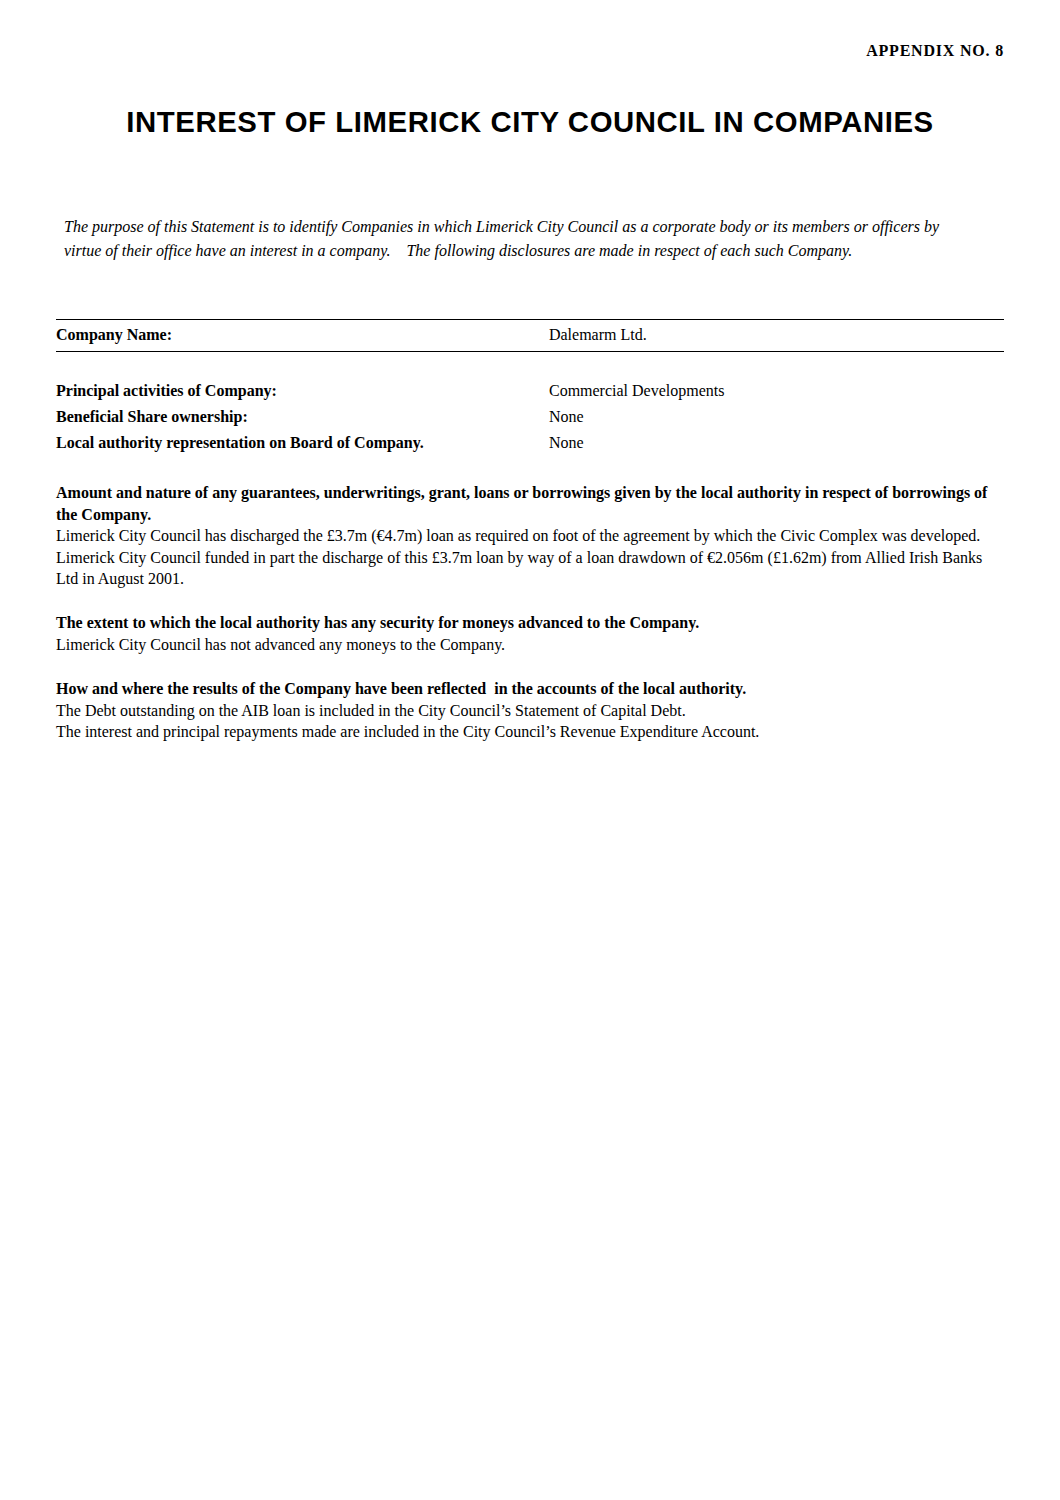APPENDIX NO. 8
INTEREST OF LIMERICK CITY COUNCIL IN COMPANIES
The purpose of this Statement is to identify Companies in which Limerick City Council as a corporate body or its members or officers by virtue of their office have an interest in a company. The following disclosures are made in respect of each such Company.
| Company Name: | Dalemarm Ltd. |
| Principal activities of Company: | Commercial Developments |
| Beneficial Share ownership: | None |
| Local authority representation on Board of Company. | None |
Amount and nature of any guarantees, underwritings, grant, loans or borrowings given by the local authority in respect of borrowings of the Company.
Limerick City Council has discharged the £3.7m (€4.7m) loan as required on foot of the agreement by which the Civic Complex was developed. Limerick City Council funded in part the discharge of this £3.7m loan by way of a loan drawdown of €2.056m (£1.62m) from Allied Irish Banks Ltd in August 2001.
The extent to which the local authority has any security for moneys advanced to the Company.
Limerick City Council has not advanced any moneys to the Company.
How and where the results of the Company have been reflected in the accounts of the local authority.
The Debt outstanding on the AIB loan is included in the City Council’s Statement of Capital Debt.
The interest and principal repayments made are included in the City Council’s Revenue Expenditure Account.